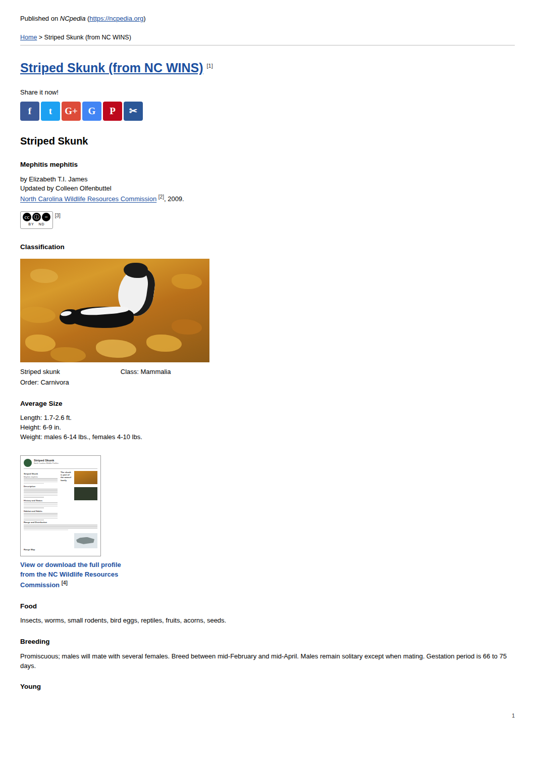Published on NCpedia (https://ncpedia.org)
Home > Striped Skunk (from NC WINS)
Striped Skunk (from NC WINS) [1]
Share it now!
f
t
G+
G
P
✂
Striped Skunk
Mephitis mephitis
by Elizabeth T.I. James
Updated by Colleen Olfenbuttel
North Carolina Wildlife Resources Commission [2], 2009.
cc
ⓘ
=
BY ND
[3]
Classification
Striped skunk
Class: Mammalia
Order: Carnivora
Average Size
Length: 1.7-2.6 ft.
Height: 6-9 in.
Weight: males 6-14 lbs., females 4-10 lbs.
Striped Skunk
North Carolina Wildlife Profiles
Striped Skunk
Mephitis mephitis
Description
History and Status
Habitat and Habits
The skunk is part of the weasel family
Range and Distribution
Range Map
View or download the full profile from the NC Wildlife Resources Commission [4]
Food
Insects, worms, small rodents, bird eggs, reptiles, fruits, acorns, seeds.
Breeding
Promiscuous; males will mate with several females. Breed between mid-February and mid-April. Males remain solitary except when mating. Gestation period is 66 to 75 days.
Young
1